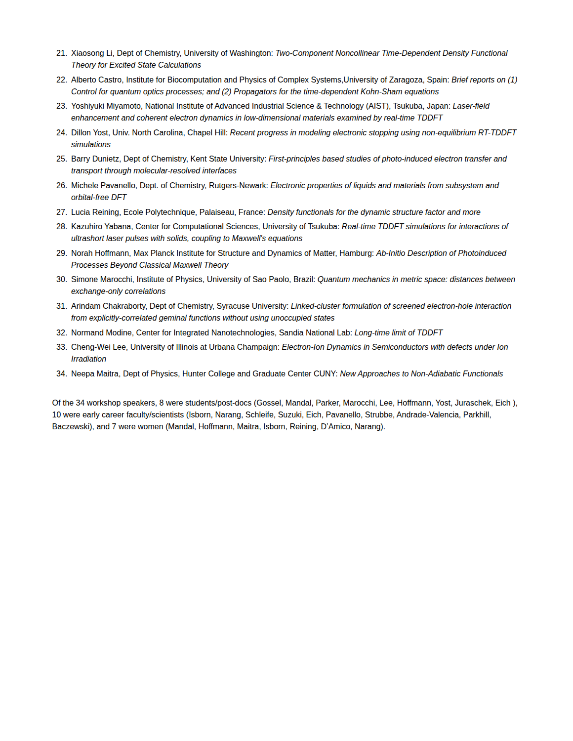Xiaosong Li, Dept of Chemistry, University of Washington: Two-Component Noncollinear Time-Dependent Density Functional Theory for Excited State Calculations
Alberto Castro, Institute for Biocomputation and Physics of Complex Systems,University of Zaragoza, Spain: Brief reports on (1) Control for quantum optics processes; and (2) Propagators for the time-dependent Kohn-Sham equations
Yoshiyuki Miyamoto, National Institute of Advanced Industrial Science & Technology (AIST), Tsukuba, Japan: Laser-field enhancement and coherent electron dynamics in low-dimensional materials examined by real-time TDDFT
Dillon Yost, Univ. North Carolina, Chapel Hill: Recent progress in modeling electronic stopping using non-equilibrium RT-TDDFT simulations
Barry Dunietz, Dept of Chemistry, Kent State University: First-principles based studies of photo-induced electron transfer and transport through molecular-resolved interfaces
Michele Pavanello, Dept. of Chemistry, Rutgers-Newark: Electronic properties of liquids and materials from subsystem and orbital-free DFT
Lucia Reining, Ecole Polytechnique, Palaiseau, France: Density functionals for the dynamic structure factor and more
Kazuhiro Yabana, Center for Computational Sciences, University of Tsukuba: Real-time TDDFT simulations for interactions of ultrashort laser pulses with solids, coupling to Maxwell's equations
Norah Hoffmann, Max Planck Institute for Structure and Dynamics of Matter, Hamburg: Ab-Initio Description of Photoinduced Processes Beyond Classical Maxwell Theory
Simone Marocchi, Institute of Physics, University of Sao Paolo, Brazil: Quantum mechanics in metric space: distances between exchange-only correlations
Arindam Chakraborty, Dept of Chemistry, Syracuse University: Linked-cluster formulation of screened electron-hole interaction from explicitly-correlated geminal functions without using unoccupied states
Normand Modine, Center for Integrated Nanotechnologies, Sandia National Lab: Long-time limit of TDDFT
Cheng-Wei Lee, University of Illinois at Urbana Champaign: Electron-Ion Dynamics in Semiconductors with defects under Ion Irradiation
Neepa Maitra, Dept of Physics, Hunter College and Graduate Center CUNY: New Approaches to Non-Adiabatic Functionals
Of the 34 workshop speakers, 8 were students/post-docs (Gossel, Mandal, Parker, Marocchi, Lee, Hoffmann, Yost, Juraschek, Eich ), 10 were early career faculty/scientists (Isborn, Narang, Schleife, Suzuki, Eich, Pavanello, Strubbe, Andrade-Valencia, Parkhill, Baczewski), and 7 were women (Mandal, Hoffmann, Maitra, Isborn, Reining, D’Amico, Narang).